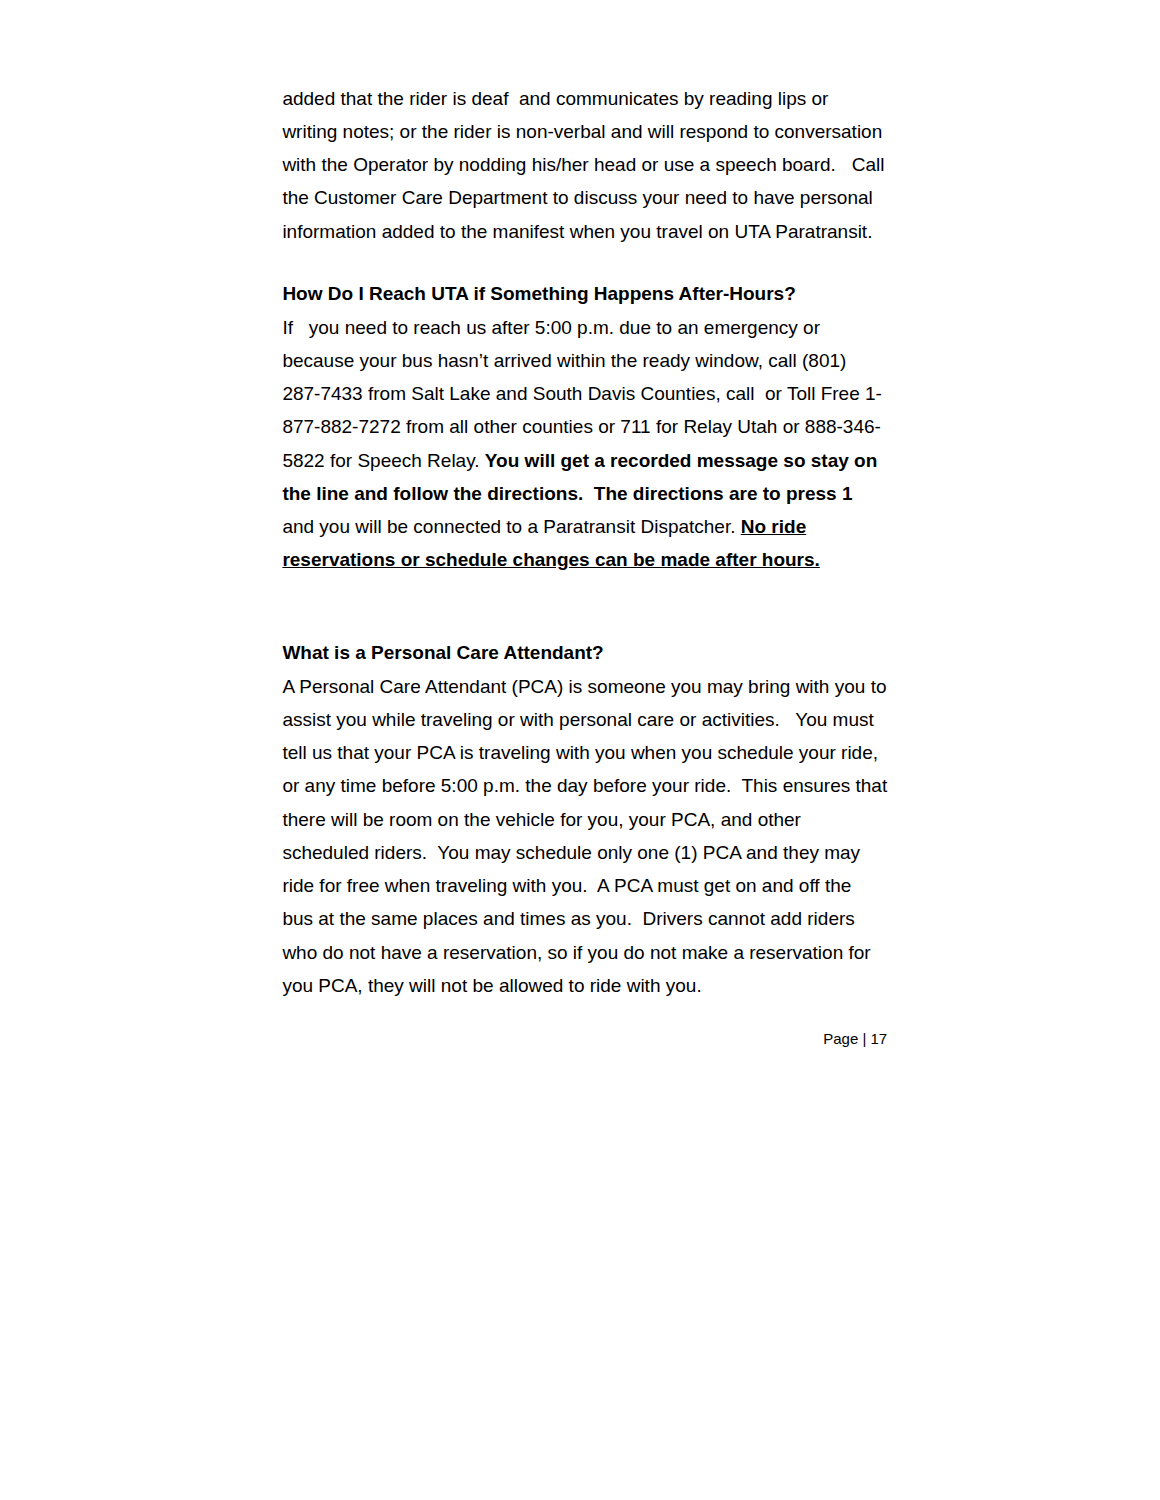added that the rider is deaf and communicates by reading lips or writing notes; or the rider is non-verbal and will respond to conversation with the Operator by nodding his/her head or use a speech board. Call the Customer Care Department to discuss your need to have personal information added to the manifest when you travel on UTA Paratransit.
How Do I Reach UTA if Something Happens After-Hours?
If you need to reach us after 5:00 p.m. due to an emergency or because your bus hasn’t arrived within the ready window, call (801) 287-7433 from Salt Lake and South Davis Counties, call or Toll Free 1-877-882-7272 from all other counties or 711 for Relay Utah or 888-346-5822 for Speech Relay. You will get a recorded message so stay on the line and follow the directions. The directions are to press 1 and you will be connected to a Paratransit Dispatcher. No ride reservations or schedule changes can be made after hours.
What is a Personal Care Attendant?
A Personal Care Attendant (PCA) is someone you may bring with you to assist you while traveling or with personal care or activities. You must tell us that your PCA is traveling with you when you schedule your ride, or any time before 5:00 p.m. the day before your ride. This ensures that there will be room on the vehicle for you, your PCA, and other scheduled riders. You may schedule only one (1) PCA and they may ride for free when traveling with you. A PCA must get on and off the bus at the same places and times as you. Drivers cannot add riders who do not have a reservation, so if you do not make a reservation for you PCA, they will not be allowed to ride with you.
Page | 17